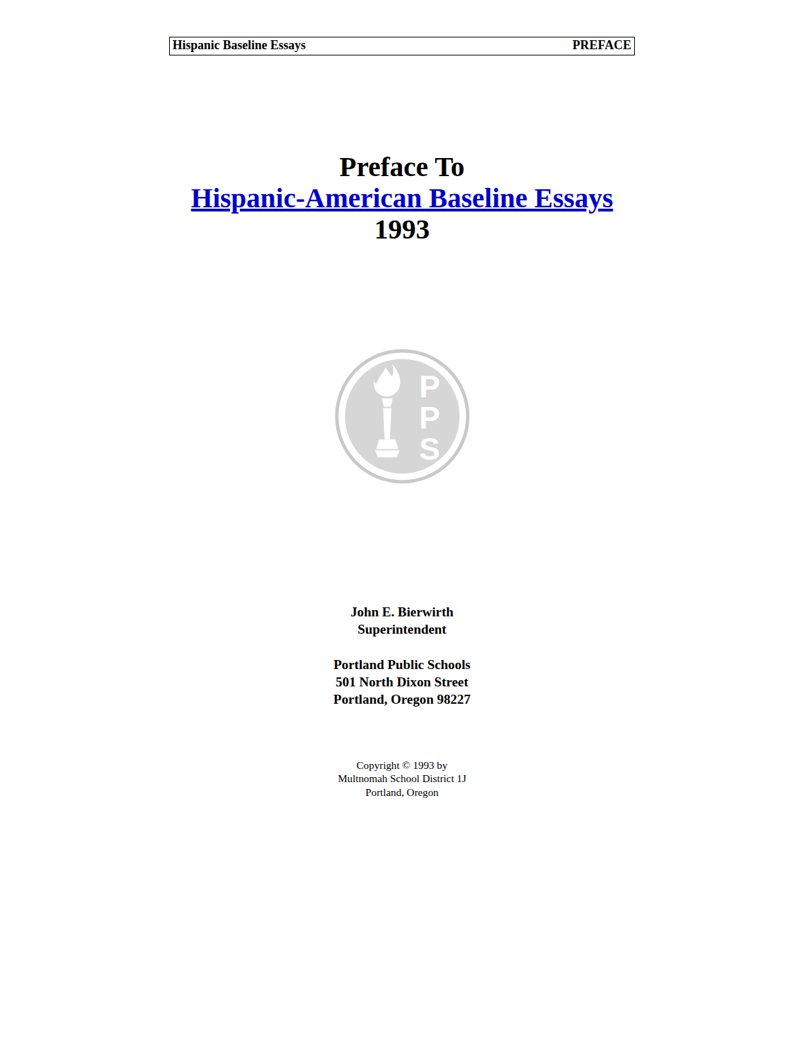Hispanic Baseline Essays PREFACE
Preface To Hispanic-American Baseline Essays 1993
P P S
John E. Bierwirth
Superintendent Portland Public Schools
501 North Dixon Street
Portland, Oregon 98227
Copyright © 1993 by
Multnomah School District 1J
Portland, Oregon